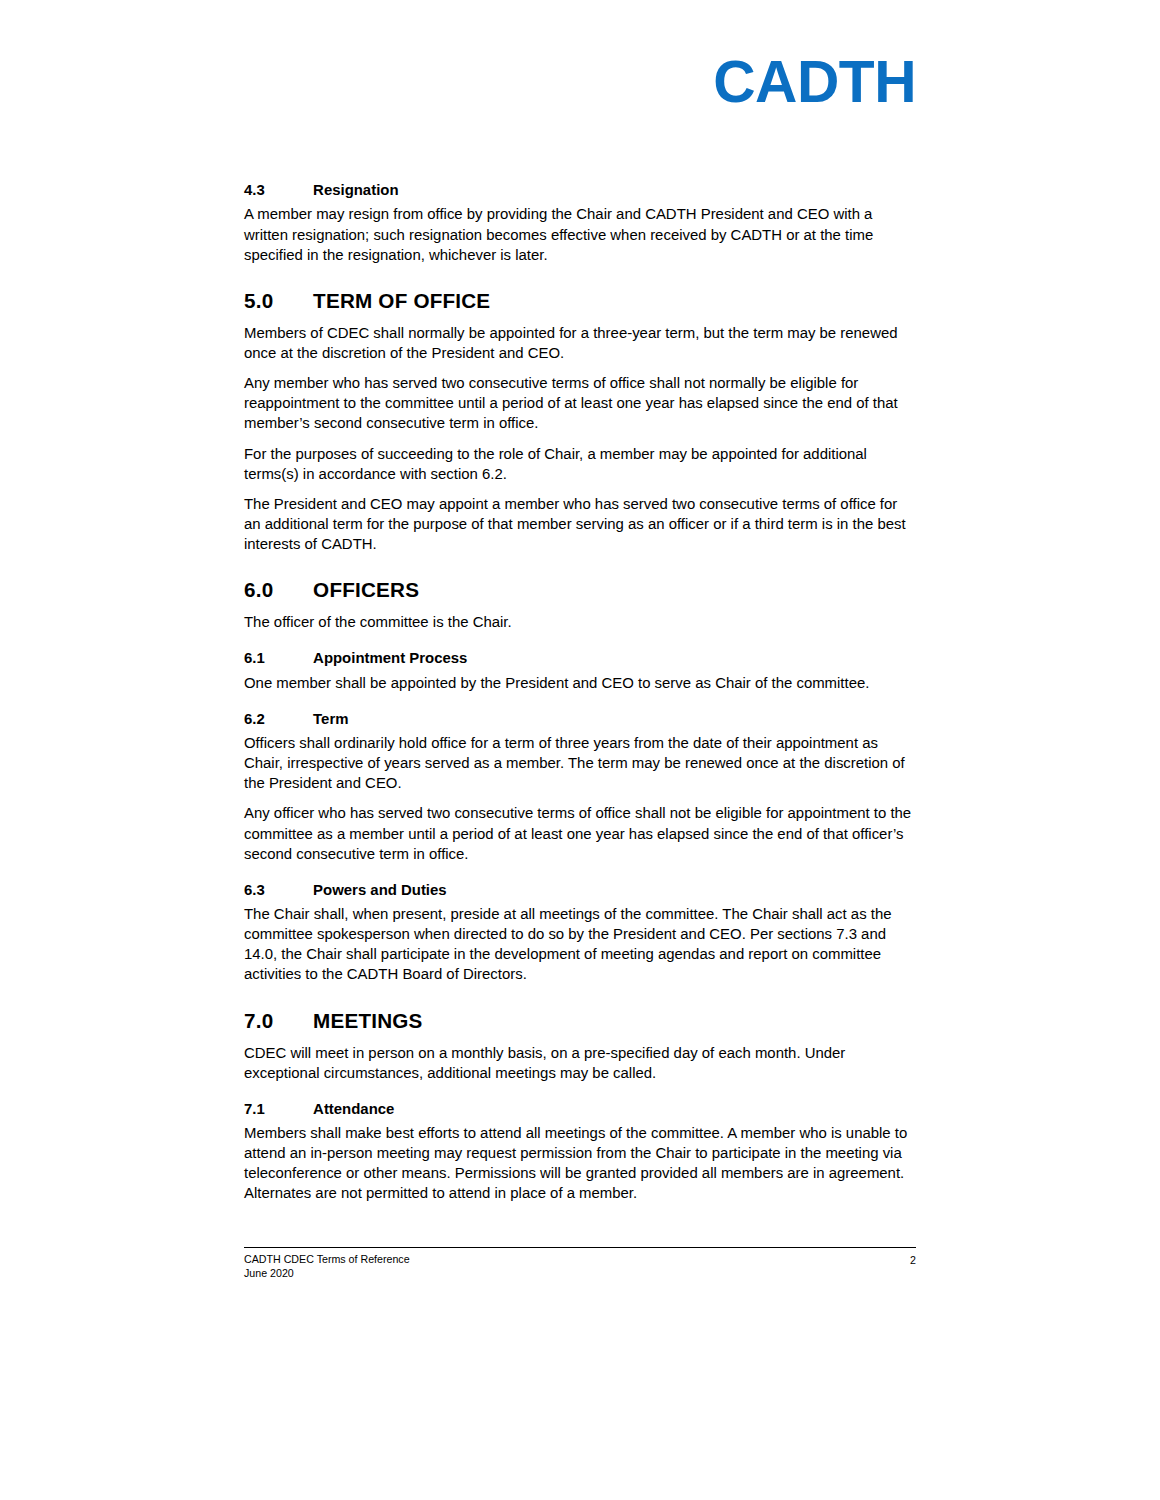CADTH
4.3 Resignation
A member may resign from office by providing the Chair and CADTH President and CEO with a written resignation; such resignation becomes effective when received by CADTH or at the time specified in the resignation, whichever is later.
5.0 TERM OF OFFICE
Members of CDEC shall normally be appointed for a three-year term, but the term may be renewed once at the discretion of the President and CEO.
Any member who has served two consecutive terms of office shall not normally be eligible for reappointment to the committee until a period of at least one year has elapsed since the end of that member’s second consecutive term in office.
For the purposes of succeeding to the role of Chair, a member may be appointed for additional terms(s) in accordance with section 6.2.
The President and CEO may appoint a member who has served two consecutive terms of office for an additional term for the purpose of that member serving as an officer or if a third term is in the best interests of CADTH.
6.0 OFFICERS
The officer of the committee is the Chair.
6.1 Appointment Process
One member shall be appointed by the President and CEO to serve as Chair of the committee.
6.2 Term
Officers shall ordinarily hold office for a term of three years from the date of their appointment as Chair, irrespective of years served as a member. The term may be renewed once at the discretion of the President and CEO.
Any officer who has served two consecutive terms of office shall not be eligible for appointment to the committee as a member until a period of at least one year has elapsed since the end of that officer’s second consecutive term in office.
6.3 Powers and Duties
The Chair shall, when present, preside at all meetings of the committee. The Chair shall act as the committee spokesperson when directed to do so by the President and CEO. Per sections 7.3 and 14.0, the Chair shall participate in the development of meeting agendas and report on committee activities to the CADTH Board of Directors.
7.0 MEETINGS
CDEC will meet in person on a monthly basis, on a pre-specified day of each month. Under exceptional circumstances, additional meetings may be called.
7.1 Attendance
Members shall make best efforts to attend all meetings of the committee. A member who is unable to attend an in-person meeting may request permission from the Chair to participate in the meeting via teleconference or other means. Permissions will be granted provided all members are in agreement. Alternates are not permitted to attend in place of a member.
CADTH CDEC Terms of Reference
June 2020
2